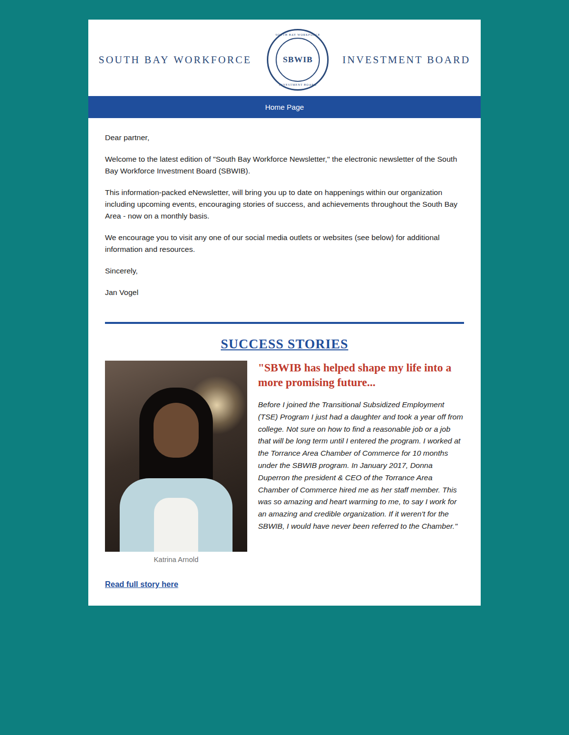| SOUTH BAY WORKFORCE | SOUTH BAY WORKFORCE SBWIB INVESTMENT BOARD | INVESTMENT BOARD |
Home Page
Dear partner,
Welcome to the latest edition of "South Bay Workforce Newsletter," the electronic newsletter of the South Bay Workforce Investment Board (SBWIB).
This information-packed eNewsletter, will bring you up to date on happenings within our organization including upcoming events, encouraging stories of success, and achievements throughout the South Bay Area - now on a monthly basis.
We encourage you to visit any one of our social media outlets or websites (see below) for additional information and resources.
Sincerely,
Jan Vogel
SUCCESS STORIES
Katrina Arnold
"SBWIB has helped shape my life into a more promising future...
Before I joined the Transitional Subsidized Employment (TSE) Program I just had a daughter and took a year off from college. Not sure on how to find a reasonable job or a job that will be long term until I entered the program. I worked at the Torrance Area Chamber of Commerce for 10 months under the SBWIB program. In January 2017, Donna Duperron the president & CEO of the Torrance Area Chamber of Commerce hired me as her staff member. This was so amazing and heart warming to me, to say I work for an amazing and credible organization. If it weren't for the SBWIB, I would have never been referred to the Chamber."
Read full story here